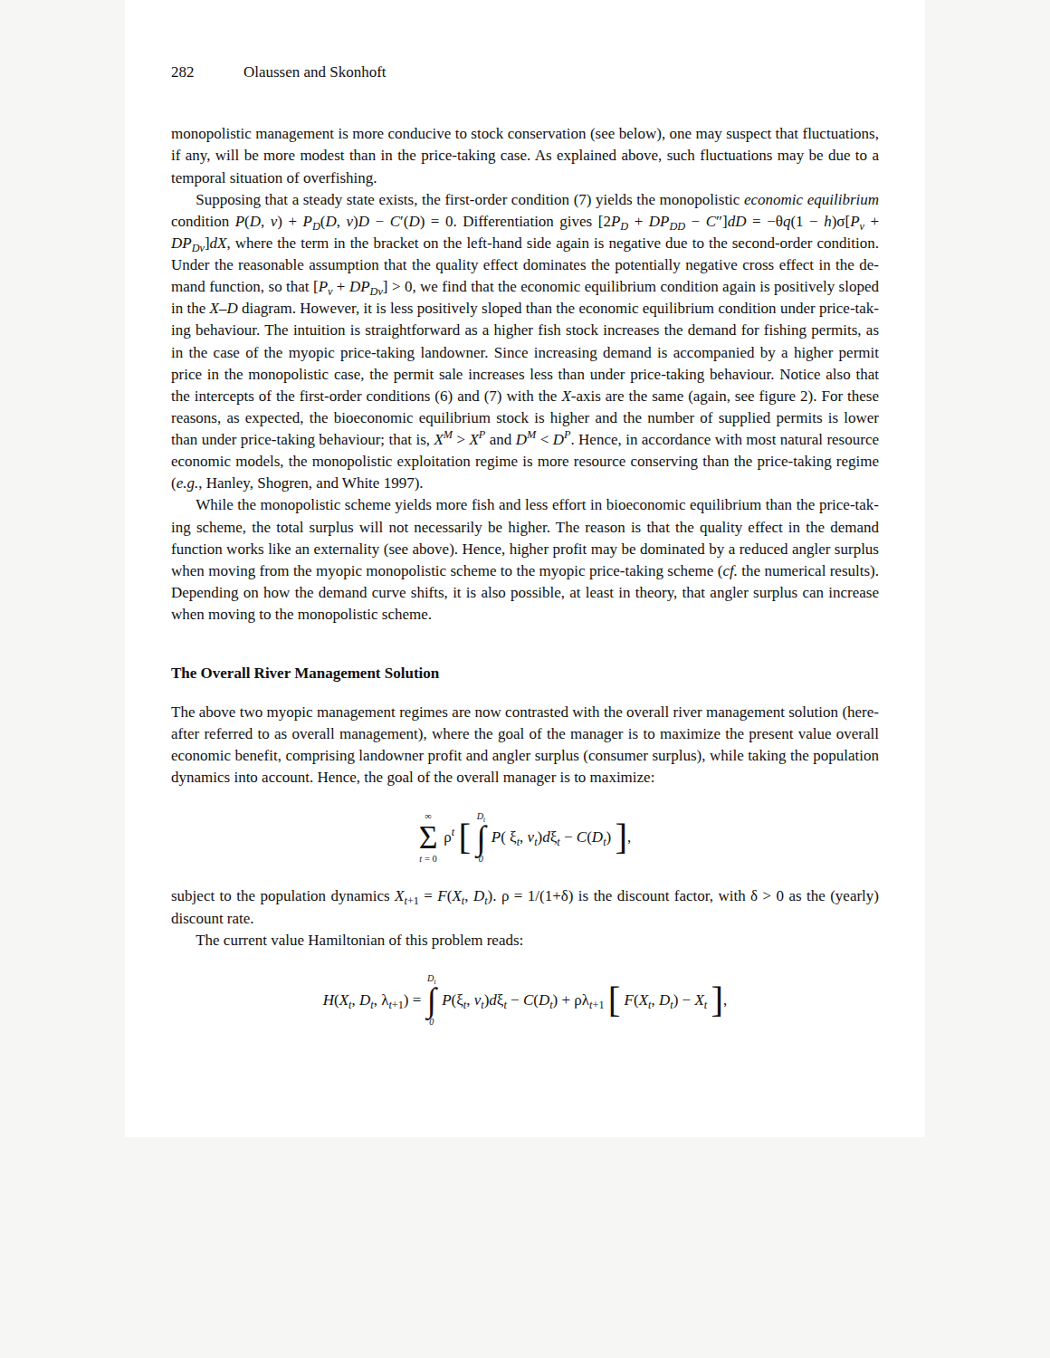282 Olaussen and Skonhoft
monopolistic management is more conducive to stock conservation (see below), one may suspect that fluctuations, if any, will be more modest than in the price-taking case. As explained above, such fluctuations may be due to a temporal situation of overfishing.
Supposing that a steady state exists, the first-order condition (7) yields the monopolistic economic equilibrium condition P(D, v) + PD(D, v)D − C′(D) = 0. Differentiation gives [2PD + DPDD − C″]dD = −θq(1 − h)σ[Pv + DPDv]dX, where the term in the bracket on the left-hand side again is negative due to the second-order condition. Under the reasonable assumption that the quality effect dominates the potentially negative cross effect in the demand function, so that [Pv + DPDv] > 0, we find that the economic equilibrium condition again is positively sloped in the X–D diagram. However, it is less positively sloped than the economic equilibrium condition under price-taking behaviour. The intuition is straightforward as a higher fish stock increases the demand for fishing permits, as in the case of the myopic price-taking landowner. Since increasing demand is accompanied by a higher permit price in the monopolistic case, the permit sale increases less than under price-taking behaviour. Notice also that the intercepts of the first-order conditions (6) and (7) with the X-axis are the same (again, see figure 2). For these reasons, as expected, the bioeconomic equilibrium stock is higher and the number of supplied permits is lower than under price-taking behaviour; that is, XM > XP and DM < DP. Hence, in accordance with most natural resource economic models, the monopolistic exploitation regime is more resource conserving than the price-taking regime (e.g., Hanley, Shogren, and White 1997).
While the monopolistic scheme yields more fish and less effort in bioeconomic equilibrium than the price-taking scheme, the total surplus will not necessarily be higher. The reason is that the quality effect in the demand function works like an externality (see above). Hence, higher profit may be dominated by a reduced angler surplus when moving from the myopic monopolistic scheme to the myopic price-taking scheme (cf. the numerical results). Depending on how the demand curve shifts, it is also possible, at least in theory, that angler surplus can increase when moving to the monopolistic scheme.
The Overall River Management Solution
The above two myopic management regimes are now contrasted with the overall river management solution (hereafter referred to as overall management), where the goal of the manager is to maximize the present value overall economic benefit, comprising landowner profit and angler surplus (consumer surplus), while taking the population dynamics into account. Hence, the goal of the overall manager is to maximize:
∞ Σ t = 0 ρt [ Dt ∫ 0 P( ξt, vt)dξt − C(Dt) ],
subject to the population dynamics Xt+1 = F(Xt, Dt). ρ = 1/(1+δ) is the discount factor, with δ > 0 as the (yearly) discount rate.
The current value Hamiltonian of this problem reads:
H(Xt, Dt, λt+1) = Dt ∫ 0 P(ξt, vt)dξt − C(Dt) + ρλt+1 [ F(Xt, Dt) − Xt ],